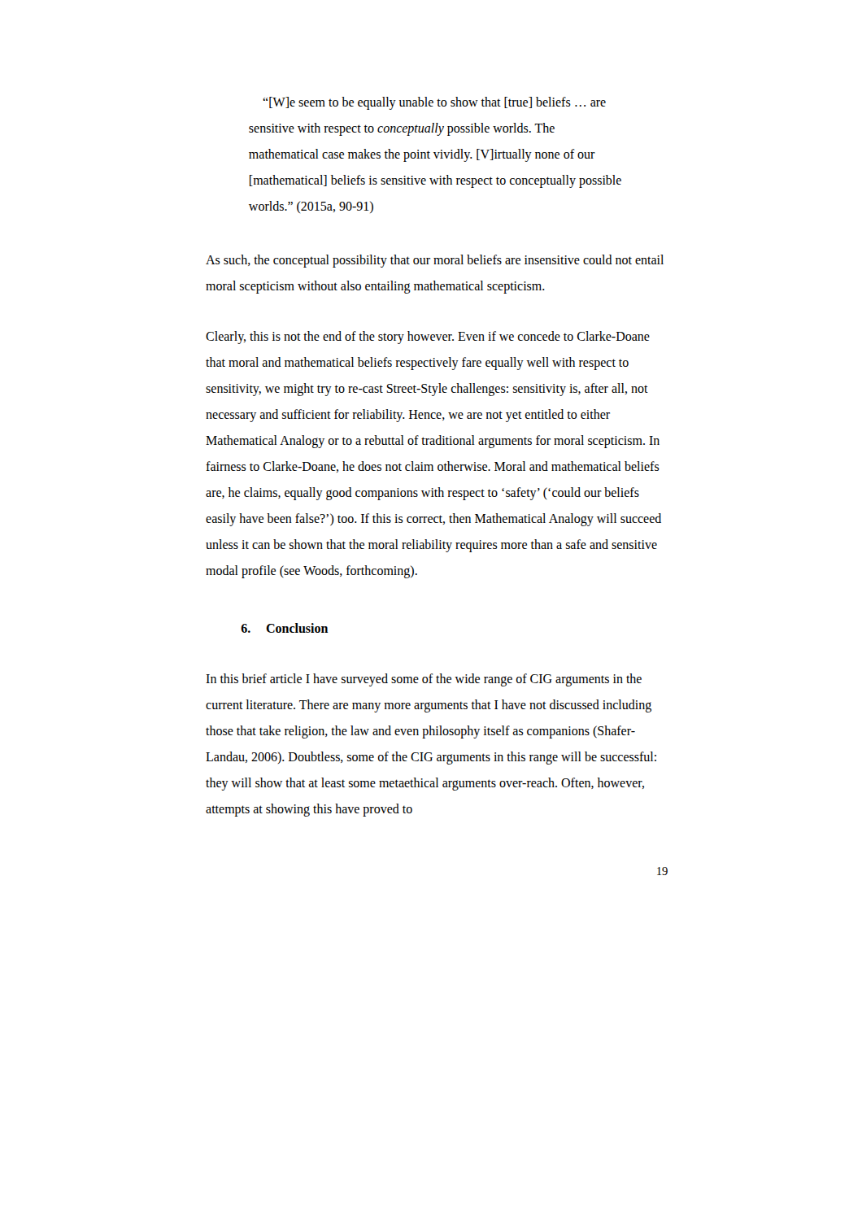“[W]e seem to be equally unable to show that [true] beliefs … are sensitive with respect to conceptually possible worlds. The mathematical case makes the point vividly. [V]irtually none of our [mathematical] beliefs is sensitive with respect to conceptually possible worlds.” (2015a, 90-91)
As such, the conceptual possibility that our moral beliefs are insensitive could not entail moral scepticism without also entailing mathematical scepticism.
Clearly, this is not the end of the story however. Even if we concede to Clarke-Doane that moral and mathematical beliefs respectively fare equally well with respect to sensitivity, we might try to re-cast Street-Style challenges: sensitivity is, after all, not necessary and sufficient for reliability. Hence, we are not yet entitled to either Mathematical Analogy or to a rebuttal of traditional arguments for moral scepticism. In fairness to Clarke-Doane, he does not claim otherwise. Moral and mathematical beliefs are, he claims, equally good companions with respect to ‘safety’ (‘could our beliefs easily have been false?’) too. If this is correct, then Mathematical Analogy will succeed unless it can be shown that the moral reliability requires more than a safe and sensitive modal profile (see Woods, forthcoming).
6. Conclusion
In this brief article I have surveyed some of the wide range of CIG arguments in the current literature. There are many more arguments that I have not discussed including those that take religion, the law and even philosophy itself as companions (Shafer-Landau, 2006). Doubtless, some of the CIG arguments in this range will be successful: they will show that at least some metaethical arguments over-reach. Often, however, attempts at showing this have proved to
19